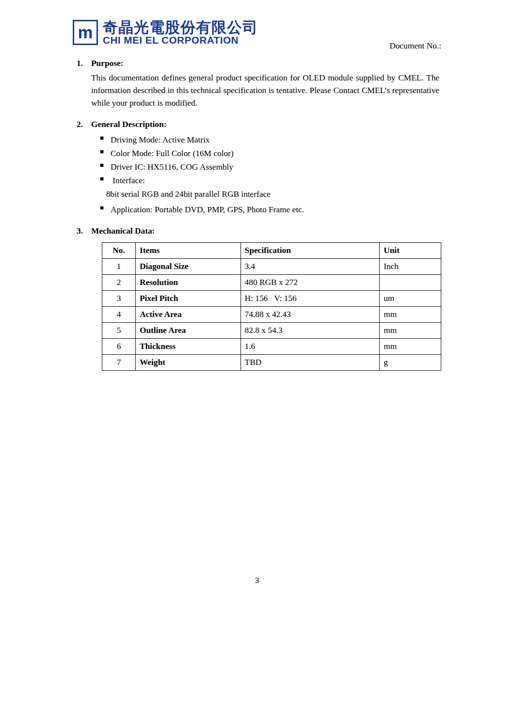m
奇晶光電股份有限公司
CHI MEI EL CORPORATION
Document No.:
Purpose:
This documentation defines general product specification for OLED module supplied by CMEL. The information described in this technical specification is tentative. Please Contact CMEL’s representative while your product is modified.
General Description:
Driving Mode: Active Matrix
Color Mode: Full Color (16M color)
Driver IC: HX5116, COG Assembly
Interface:
8bit serial RGB and 24bit parallel RGB interface
Application: Portable DVD, PMP, GPS, Photo Frame etc.
Mechanical Data:
| No. | Items | Specification | Unit |
| --- | --- | --- | --- |
| 1 | Diagonal Size | 3.4 | Inch |
| 2 | Resolution | 480 RGB x 272 | |
| 3 | Pixel Pitch | H: 156 V: 156 | um |
| 4 | Active Area | 74.88 x 42.43 | mm |
| 5 | Outline Area | 82.8 x 54.3 | mm |
| 6 | Thickness | 1.6 | mm |
| 7 | Weight | TBD | g |
3